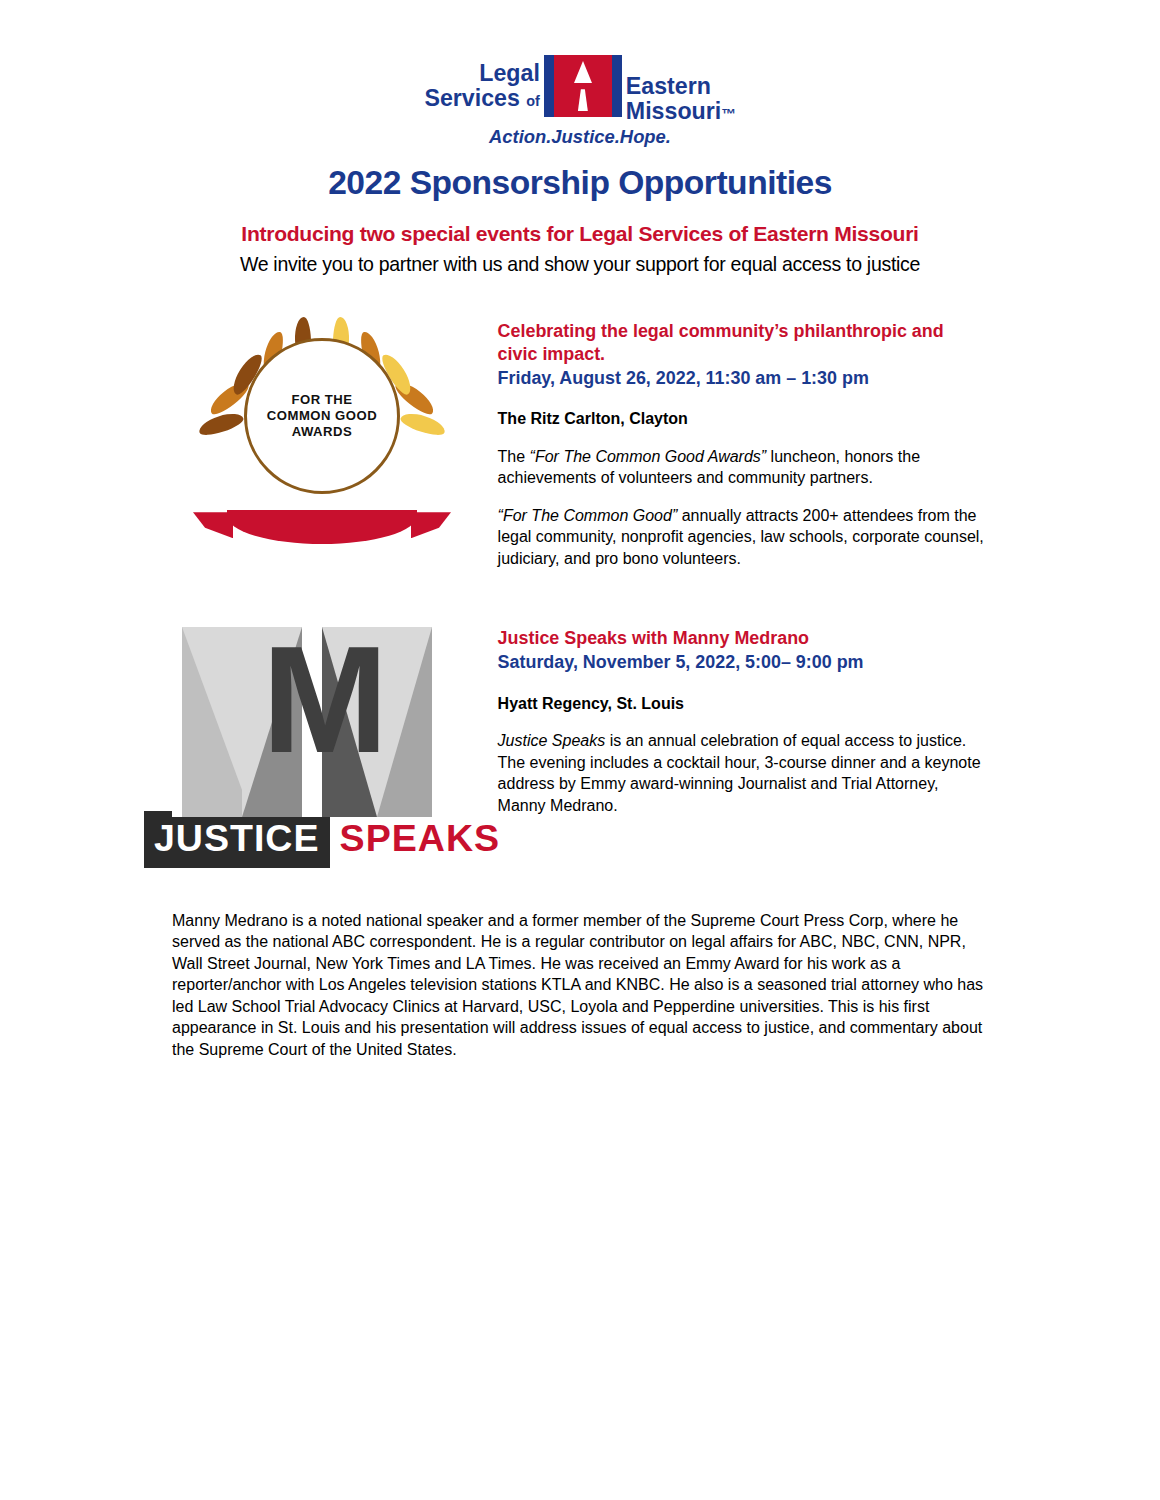Legal
Services of
Eastern
Missouri™
Action.Justice.Hope.
2022 Sponsorship Opportunities
Introducing two special events for Legal Services of Eastern Missouri
We invite you to partner with us and show your support for equal access to justice
FOR THE
COMMON GOOD
AWARDS
Celebrating the legal community’s philanthropic and civic impact.
Friday, August 26, 2022, 11:30 am – 1:30 pm
The Ritz Carlton, Clayton
The “For The Common Good Awards” luncheon, honors the achievements of volunteers and community partners.
“For The Common Good” annually attracts 200+ attendees from the legal community, nonprofit agencies, law schools, corporate counsel, judiciary, and pro bono volunteers.
M
JUSTICE SPEAKS
Justice Speaks with Manny Medrano
Saturday, November 5, 2022, 5:00– 9:00 pm
Hyatt Regency, St. Louis
Justice Speaks is an annual celebration of equal access to justice. The evening includes a cocktail hour, 3-course dinner and a keynote address by Emmy award-winning Journalist and Trial Attorney, Manny Medrano.
Manny Medrano is a noted national speaker and a former member of the Supreme Court Press Corp, where he served as the national ABC correspondent. He is a regular contributor on legal affairs for ABC, NBC, CNN, NPR, Wall Street Journal, New York Times and LA Times. He was received an Emmy Award for his work as a reporter/anchor with Los Angeles television stations KTLA and KNBC. He also is a seasoned trial attorney who has led Law School Trial Advocacy Clinics at Harvard, USC, Loyola and Pepperdine universities. This is his first appearance in St. Louis and his presentation will address issues of equal access to justice, and commentary about the Supreme Court of the United States.